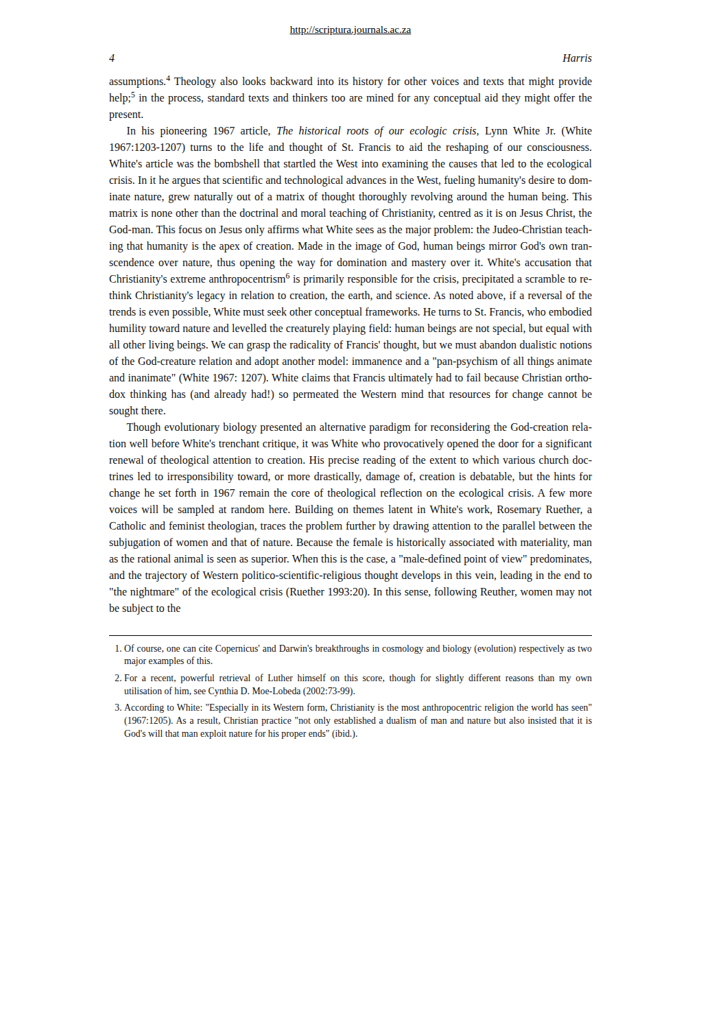http://scriptura.journals.ac.za
4 Harris
assumptions.4 Theology also looks backward into its history for other voices and texts that might provide help;5 in the process, standard texts and thinkers too are mined for any conceptual aid they might offer the present.
In his pioneering 1967 article, The historical roots of our ecologic crisis, Lynn White Jr. (White 1967:1203-1207) turns to the life and thought of St. Francis to aid the reshaping of our consciousness. White's article was the bombshell that startled the West into examining the causes that led to the ecological crisis. In it he argues that scientific and technological advances in the West, fueling humanity's desire to dominate nature, grew naturally out of a matrix of thought thoroughly revolving around the human being. This matrix is none other than the doctrinal and moral teaching of Christianity, centred as it is on Jesus Christ, the God-man. This focus on Jesus only affirms what White sees as the major problem: the Judeo-Christian teaching that humanity is the apex of creation. Made in the image of God, human beings mirror God's own transcendence over nature, thus opening the way for domination and mastery over it. White's accusation that Christianity's extreme anthropocentrism6 is primarily responsible for the crisis, precipitated a scramble to rethink Christianity's legacy in relation to creation, the earth, and science. As noted above, if a reversal of the trends is even possible, White must seek other conceptual frameworks. He turns to St. Francis, who embodied humility toward nature and levelled the creaturely playing field: human beings are not special, but equal with all other living beings. We can grasp the radicality of Francis' thought, but we must abandon dualistic notions of the God-creature relation and adopt another model: immanence and a "pan-psychism of all things animate and inanimate" (White 1967: 1207). White claims that Francis ultimately had to fail because Christian orthodox thinking has (and already had!) so permeated the Western mind that resources for change cannot be sought there.
Though evolutionary biology presented an alternative paradigm for reconsidering the God-creation relation well before White's trenchant critique, it was White who provocatively opened the door for a significant renewal of theological attention to creation. His precise reading of the extent to which various church doctrines led to irresponsibility toward, or more drastically, damage of, creation is debatable, but the hints for change he set forth in 1967 remain the core of theological reflection on the ecological crisis. A few more voices will be sampled at random here. Building on themes latent in White's work, Rosemary Ruether, a Catholic and feminist theologian, traces the problem further by drawing attention to the parallel between the subjugation of women and that of nature. Because the female is historically associated with materiality, man as the rational animal is seen as superior. When this is the case, a "male-defined point of view" predominates, and the trajectory of Western politico-scientific-religious thought develops in this vein, leading in the end to "the nightmare" of the ecological crisis (Ruether 1993:20). In this sense, following Reuther, women may not be subject to the
Of course, one can cite Copernicus' and Darwin's breakthroughs in cosmology and biology (evolution) respectively as two major examples of this.
For a recent, powerful retrieval of Luther himself on this score, though for slightly different reasons than my own utilisation of him, see Cynthia D. Moe-Lobeda (2002:73-99).
According to White: "Especially in its Western form, Christianity is the most anthropocentric religion the world has seen" (1967:1205). As a result, Christian practice "not only established a dualism of man and nature but also insisted that it is God's will that man exploit nature for his proper ends" (ibid.).